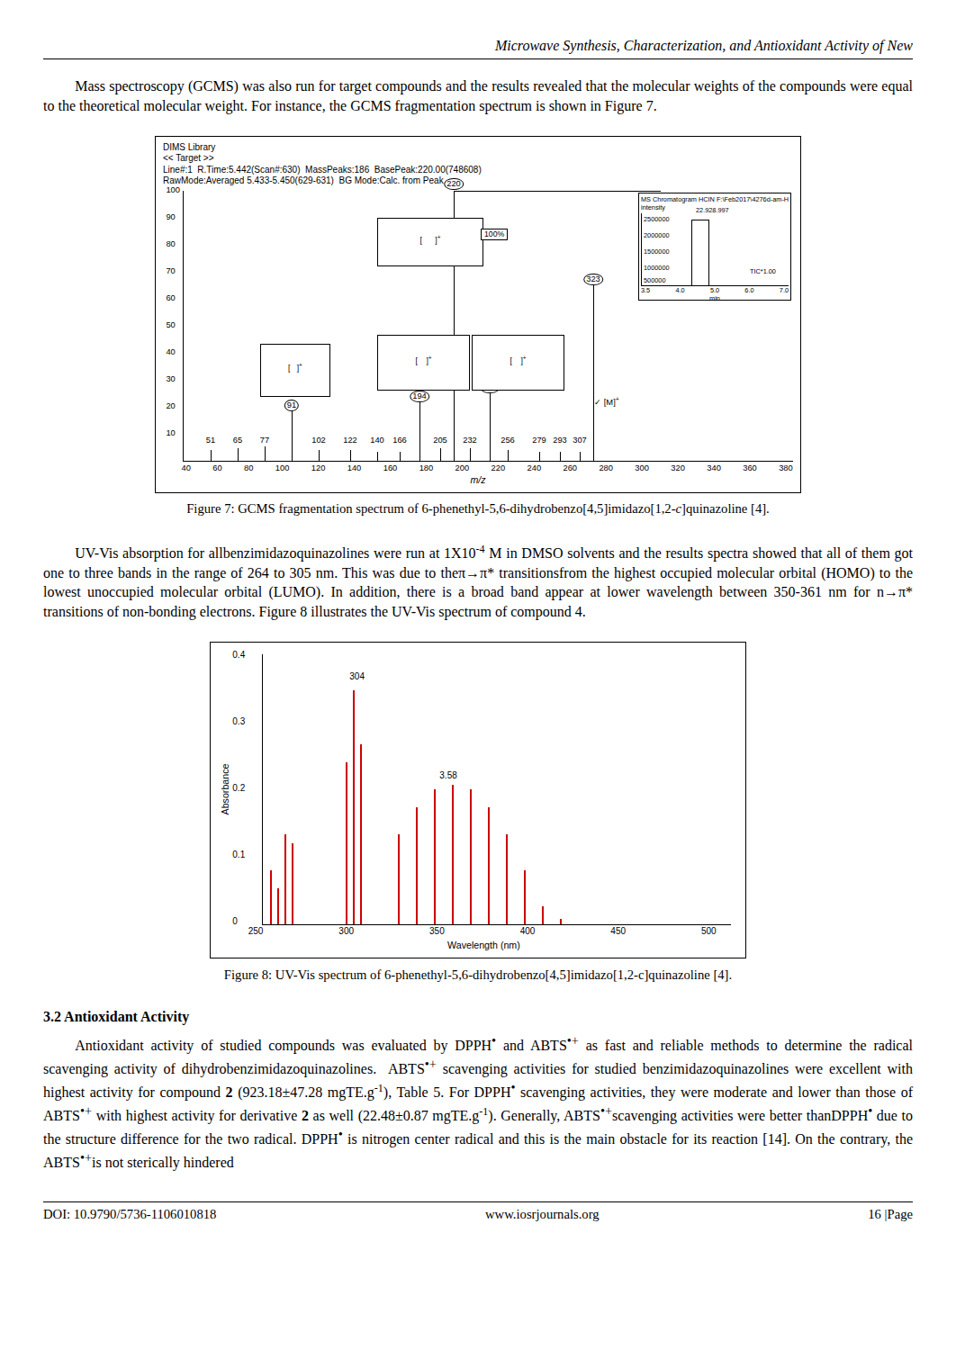Microwave Synthesis, Characterization, and Antioxidant Activity of New
Mass spectroscopy (GCMS) was also run for target compounds and the results revealed that the molecular weights of the compounds were equal to the theoretical molecular weight. For instance, the GCMS fragmentation spectrum is shown in Figure 7.
DIMS Library
<< Target >>
Line#:1 R.Time:5.442(Scan#:630) MassPeaks:186 BasePeak:220.00(748608)
RawMode:Averaged 5.433-5.450(629-631) BG Mode:Calc. from Peak
100 90 80 70 60 50 40 30 20 10
220
[ ]+
100%
91
[ ]+
194
[ ]+
246
[ ]+
323 ✓ [M]+
51
65
77
102
122
140
166
205
232
256
279
293
307
MS Chromatogram HCIN F:\Feb2017\4276d-am-HCIN-1x
intensity
2500000
2000000
1500000
1000000
500000
22.928.997
TIC*1.00
3.54.05.06.07.0
min
406080100120140160180200220240260280300320340360380
m/z
Figure 7: GCMS fragmentation spectrum of 6-phenethyl-5,6-dihydrobenzo[4,5]imidazo[1,2-c]quinazoline [4].
UV-Vis absorption for allbenzimidazoquinazolines were run at 1X10-4 M in DMSO solvents and the results spectra showed that all of them got one to three bands in the range of 264 to 305 nm. This was due to theπ→π* transitionsfrom the highest occupied molecular orbital (HOMO) to the lowest unoccupied molecular orbital (LUMO). In addition, there is a broad band appear at lower wavelength between 350-361 nm for n→π* transitions of non-bonding electrons. Figure 8 illustrates the UV-Vis spectrum of compound 4.
0.4 0.3 0.2 0.1 0 Absorbance 304 3.58
250300350400450500
Wavelength (nm)
Figure 8: UV-Vis spectrum of 6-phenethyl-5,6-dihydrobenzo[4,5]imidazo[1,2-c]quinazoline [4].
3.2 Antioxidant Activity
Antioxidant activity of studied compounds was evaluated by DPPH• and ABTS•+ as fast and reliable methods to determine the radical scavenging activity of dihydrobenzimidazoquinazolines. ABTS•+ scavenging activities for studied benzimidazoquinazolines were excellent with highest activity for compound 2 (923.18±47.28 mgTE.g-1), Table 5. For DPPH• scavenging activities, they were moderate and lower than those of ABTS•+ with highest activity for derivative 2 as well (22.48±0.87 mgTE.g-1). Generally, ABTS•+scavenging activities were better thanDPPH• due to the structure difference for the two radical. DPPH• is nitrogen center radical and this is the main obstacle for its reaction [14]. On the contrary, the ABTS•+is not sterically hindered
DOI: 10.9790/5736-1106010818 www.iosrjournals.org 16 |Page